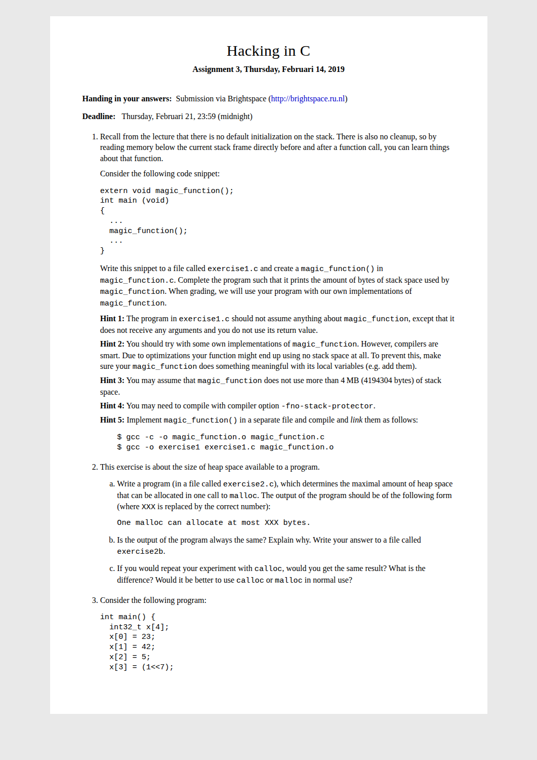Hacking in C
Assignment 3, Thursday, Februari 14, 2019
Handing in your answers: Submission via Brightspace (http://brightspace.ru.nl)
Deadline: Thursday, Februari 21, 23:59 (midnight)
Recall from the lecture that there is no default initialization on the stack. There is also no cleanup, so by reading memory below the current stack frame directly before and after a function call, you can learn things about that function.
Consider the following code snippet:
extern void magic_function();
int main (void)
{
  ...
  magic_function();
  ...
}
Write this snippet to a file called exercise1.c and create a magic_function() in magic_function.c. Complete the program such that it prints the amount of bytes of stack space used by magic_function. When grading, we will use your program with our own implementations of magic_function.
Hint 1: The program in exercise1.c should not assume anything about magic_function, except that it does not receive any arguments and you do not use its return value.
Hint 2: You should try with some own implementations of magic_function. However, compilers are smart. Due to optimizations your function might end up using no stack space at all. To prevent this, make sure your magic_function does something meaningful with its local variables (e.g. add them).
Hint 3: You may assume that magic_function does not use more than 4 MB (4194304 bytes) of stack space.
Hint 4: You may need to compile with compiler option -fno-stack-protector.
Hint 5: Implement magic_function() in a separate file and compile and link them as follows:
$ gcc -c -o magic_function.o magic_function.c
$ gcc -o exercise1 exercise1.c magic_function.o
This exercise is about the size of heap space available to a program.
Write a program (in a file called exercise2.c), which determines the maximal amount of heap space that can be allocated in one call to malloc. The output of the program should be of the following form (where XXX is replaced by the correct number):
One malloc can allocate at most XXX bytes.
Is the output of the program always the same? Explain why. Write your answer to a file called exercise2b.
If you would repeat your experiment with calloc, would you get the same result? What is the difference? Would it be better to use calloc or malloc in normal use?
Consider the following program:
int main() {
  int32_t x[4];
  x[0] = 23;
  x[1] = 42;
  x[2] = 5;
  x[3] = (1<<7);